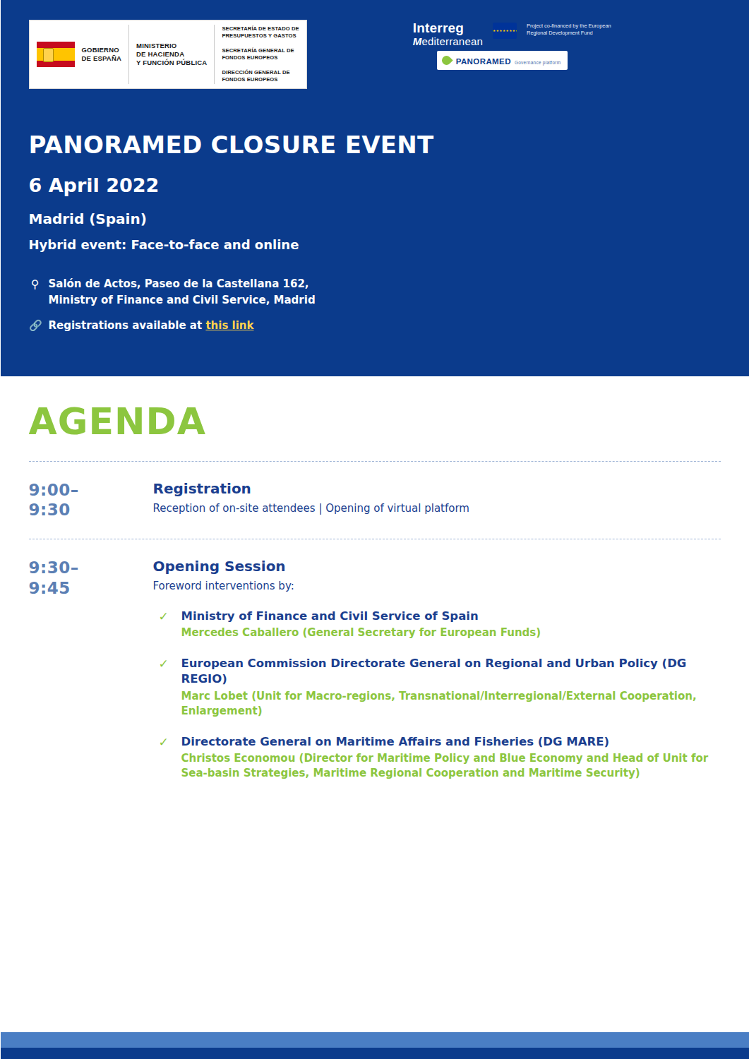GOBIERNO
DE ESPAÑA
MINISTERIO
DE HACIENDA
Y FUNCIÓN PÚBLICA
SECRETARÍA DE ESTADO DE
PRESUPUESTOS Y GASTOS
SECRETARÍA GENERAL DE
FONDOS EUROPEOS
DIRECCIÓN GENERAL DE
FONDOS EUROPEOS
Interreg
Mediterranean
Project co-financed by the European
Regional Development Fund
PANORAMED Governance platform
PANORAMED CLOSURE EVENT
6 April 2022
Madrid (Spain)
Hybrid event: Face-to-face and online
⚲ Salón de Actos, Paseo de la Castellana 162,
Ministry of Finance and Civil Service, Madrid
🔗 Registrations available at this link
AGENDA
9:00–
9:30
Registration
Reception of on-site attendees | Opening of virtual platform
9:30–
9:45
Opening Session
Foreword interventions by:
Ministry of Finance and Civil Service of Spain Mercedes Caballero (General Secretary for European Funds)
European Commission Directorate General on Regional and Urban Policy (DG REGIO) Marc Lobet (Unit for Macro-regions, Transnational/Interregional/External Cooperation, Enlargement)
Directorate General on Maritime Affairs and Fisheries (DG MARE) Christos Economou (Director for Maritime Policy and Blue Economy and Head of Unit for Sea-basin Strategies, Maritime Regional Cooperation and Maritime Security)